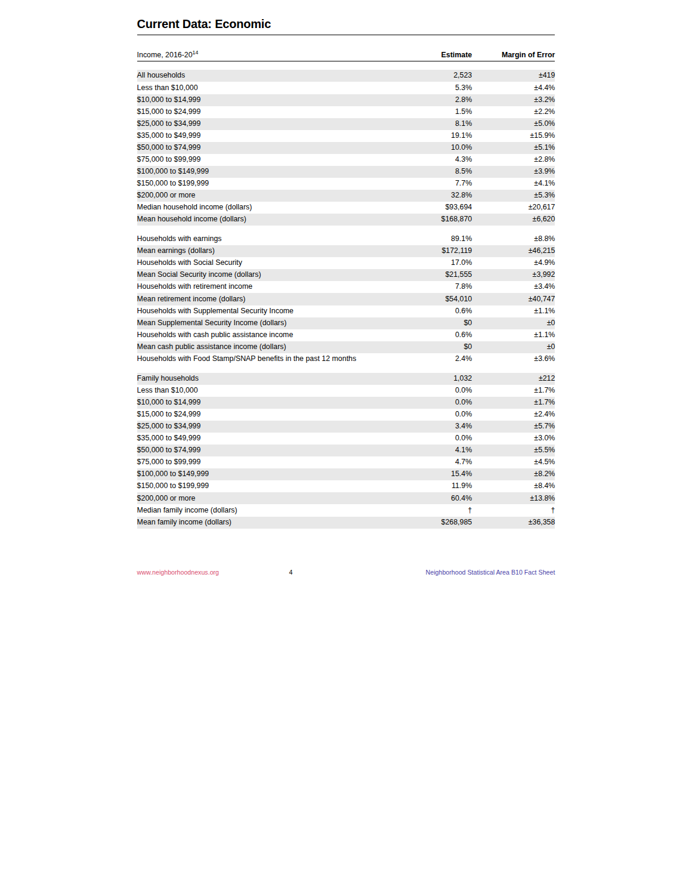Current Data: Economic
Income, 2016-20 14 Estimate Margin of Error
| All households | 2,523 | ±419 |
| Less than $10,000 | 5.3% | ±4.4% |
| $10,000 to $14,999 | 2.8% | ±3.2% |
| $15,000 to $24,999 | 1.5% | ±2.2% |
| $25,000 to $34,999 | 8.1% | ±5.0% |
| $35,000 to $49,999 | 19.1% | ±15.9% |
| $50,000 to $74,999 | 10.0% | ±5.1% |
| $75,000 to $99,999 | 4.3% | ±2.8% |
| $100,000 to $149,999 | 8.5% | ±3.9% |
| $150,000 to $199,999 | 7.7% | ±4.1% |
| $200,000 or more | 32.8% | ±5.3% |
| Median household income (dollars) | $93,694 | ±20,617 |
| Mean household income (dollars) | $168,870 | ±6,620 |
| Households with earnings | 89.1% | ±8.8% |
| Mean earnings (dollars) | $172,119 | ±46,215 |
| Households with Social Security | 17.0% | ±4.9% |
| Mean Social Security income (dollars) | $21,555 | ±3,992 |
| Households with retirement income | 7.8% | ±3.4% |
| Mean retirement income (dollars) | $54,010 | ±40,747 |
| Households with Supplemental Security Income | 0.6% | ±1.1% |
| Mean Supplemental Security Income (dollars) | $0 | ±0 |
| Households with cash public assistance income | 0.6% | ±1.1% |
| Mean cash public assistance income (dollars) | $0 | ±0 |
| Households with Food Stamp/SNAP benefits in the past 12 months | 2.4% | ±3.6% |
| Family households | 1,032 | ±212 |
| Less than $10,000 | 0.0% | ±1.7% |
| $10,000 to $14,999 | 0.0% | ±1.7% |
| $15,000 to $24,999 | 0.0% | ±2.4% |
| $25,000 to $34,999 | 3.4% | ±5.7% |
| $35,000 to $49,999 | 0.0% | ±3.0% |
| $50,000 to $74,999 | 4.1% | ±5.5% |
| $75,000 to $99,999 | 4.7% | ±4.5% |
| $100,000 to $149,999 | 15.4% | ±8.2% |
| $150,000 to $199,999 | 11.9% | ±8.4% |
| $200,000 or more | 60.4% | ±13.8% |
| Median family income (dollars) | † | † |
| Mean family income (dollars) | $268,985 | ±36,358 |
www.neighborhoodnexus.org
4
Neighborhood Statistical Area B10 Fact Sheet